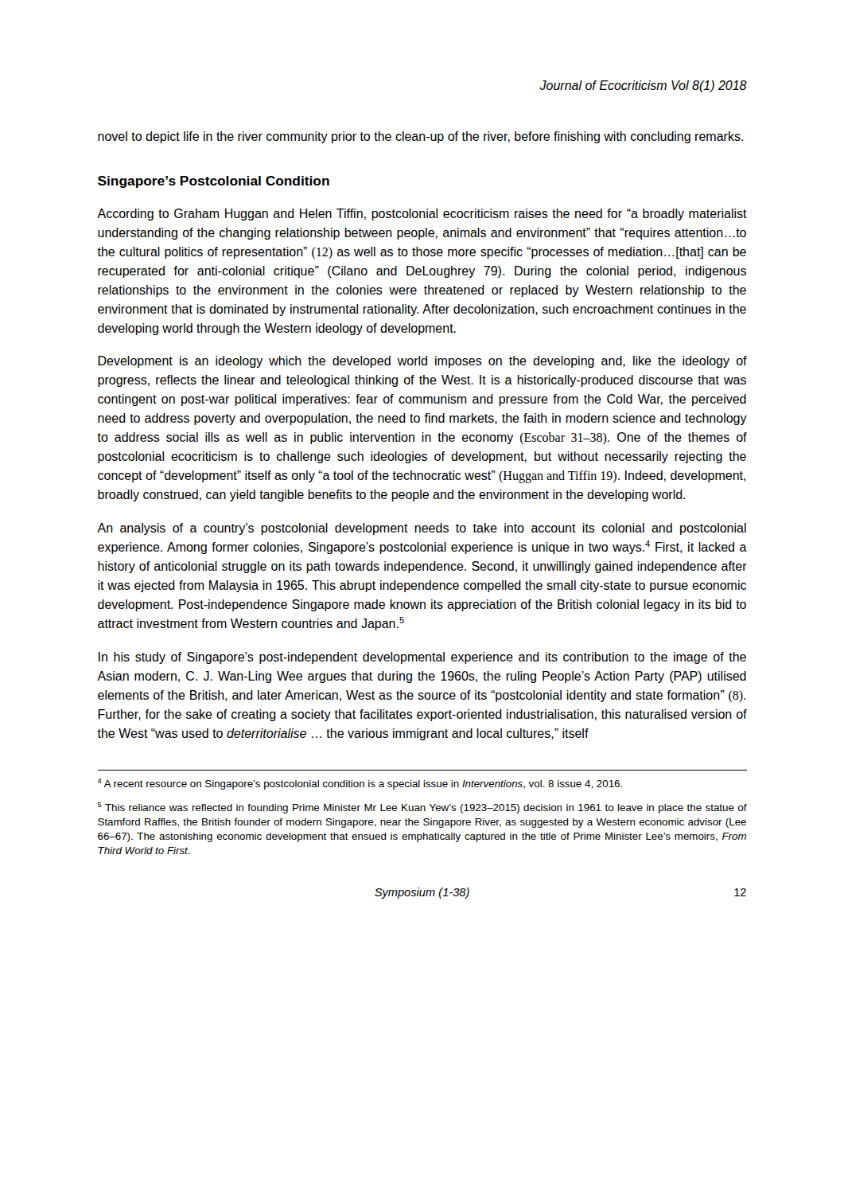Journal of Ecocriticism Vol 8(1) 2018
novel to depict life in the river community prior to the clean-up of the river, before finishing with concluding remarks.
Singapore’s Postcolonial Condition
According to Graham Huggan and Helen Tiffin, postcolonial ecocriticism raises the need for “a broadly materialist understanding of the changing relationship between people, animals and environment” that “requires attention…to the cultural politics of representation” (12) as well as to those more specific “processes of mediation…[that] can be recuperated for anti-colonial critique” (Cilano and DeLoughrey 79). During the colonial period, indigenous relationships to the environment in the colonies were threatened or replaced by Western relationship to the environment that is dominated by instrumental rationality. After decolonization, such encroachment continues in the developing world through the Western ideology of development.
Development is an ideology which the developed world imposes on the developing and, like the ideology of progress, reflects the linear and teleological thinking of the West. It is a historically-produced discourse that was contingent on post-war political imperatives: fear of communism and pressure from the Cold War, the perceived need to address poverty and overpopulation, the need to find markets, the faith in modern science and technology to address social ills as well as in public intervention in the economy (Escobar 31–38). One of the themes of postcolonial ecocriticism is to challenge such ideologies of development, but without necessarily rejecting the concept of “development” itself as only “a tool of the technocratic west” (Huggan and Tiffin 19). Indeed, development, broadly construed, can yield tangible benefits to the people and the environment in the developing world.
An analysis of a country’s postcolonial development needs to take into account its colonial and postcolonial experience. Among former colonies, Singapore’s postcolonial experience is unique in two ways.4 First, it lacked a history of anticolonial struggle on its path towards independence. Second, it unwillingly gained independence after it was ejected from Malaysia in 1965. This abrupt independence compelled the small city-state to pursue economic development. Post-independence Singapore made known its appreciation of the British colonial legacy in its bid to attract investment from Western countries and Japan.5
In his study of Singapore’s post-independent developmental experience and its contribution to the image of the Asian modern, C. J. Wan-Ling Wee argues that during the 1960s, the ruling People’s Action Party (PAP) utilised elements of the British, and later American, West as the source of its “postcolonial identity and state formation” (8). Further, for the sake of creating a society that facilitates export-oriented industrialisation, this naturalised version of the West “was used to deterritorialise … the various immigrant and local cultures,” itself
4 A recent resource on Singapore’s postcolonial condition is a special issue in Interventions, vol. 8 issue 4, 2016.
5 This reliance was reflected in founding Prime Minister Mr Lee Kuan Yew’s (1923–2015) decision in 1961 to leave in place the statue of Stamford Raffles, the British founder of modern Singapore, near the Singapore River, as suggested by a Western economic advisor (Lee 66–67). The astonishing economic development that ensued is emphatically captured in the title of Prime Minister Lee’s memoirs, From Third World to First.
Symposium (1-38) 12